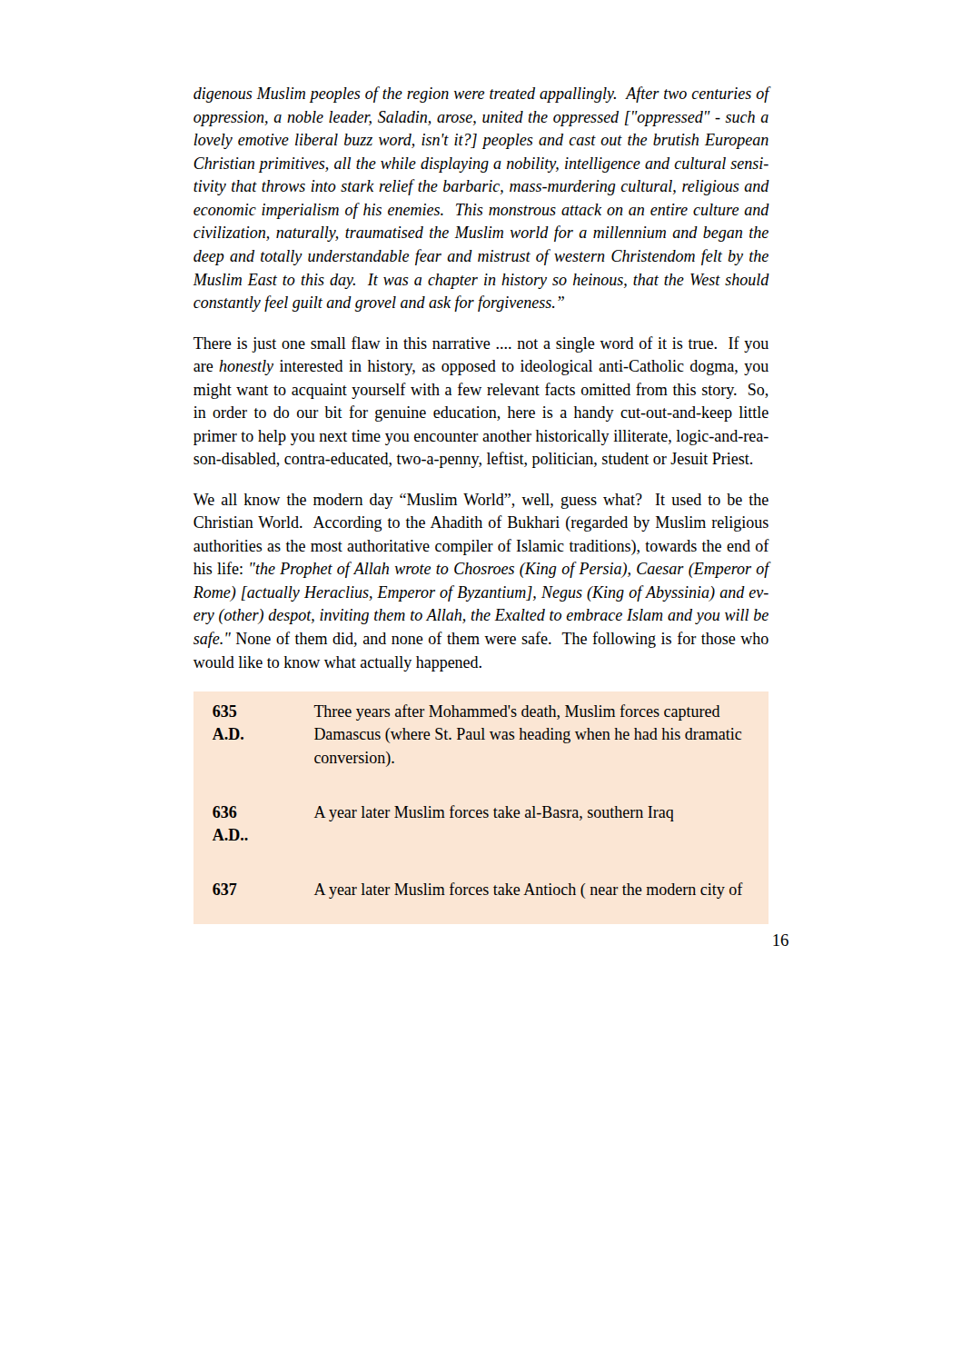digenous Muslim peoples of the region were treated appallingly. After two centuries of oppression, a noble leader, Saladin, arose, united the oppressed ["oppressed" - such a lovely emotive liberal buzz word, isn't it?] peoples and cast out the brutish European Christian primitives, all the while displaying a nobility, intelligence and cultural sensitivity that throws into stark relief the barbaric, mass-murdering cultural, religious and economic imperialism of his enemies. This monstrous attack on an entire culture and civilization, naturally, traumatised the Muslim world for a millennium and began the deep and totally understandable fear and mistrust of western Christendom felt by the Muslim East to this day. It was a chapter in history so heinous, that the West should constantly feel guilt and grovel and ask for forgiveness.”
There is just one small flaw in this narrative .... not a single word of it is true. If you are honestly interested in history, as opposed to ideological anti-Catholic dogma, you might want to acquaint yourself with a few relevant facts omitted from this story. So, in order to do our bit for genuine education, here is a handy cut-out-and-keep little primer to help you next time you encounter another historically illiterate, logic-and-reason-disabled, contra-educated, two-a-penny, leftist, politician, student or Jesuit Priest.
We all know the modern day “Muslim World”, well, guess what? It used to be the Christian World. According to the Ahadith of Bukhari (regarded by Muslim religious authorities as the most authoritative compiler of Islamic traditions), towards the end of his life: "the Prophet of Allah wrote to Chosroes (King of Persia), Caesar (Emperor of Rome) [actually Heraclius, Emperor of Byzantium], Negus (King of Abyssinia) and every (other) despot, inviting them to Allah, the Exalted to embrace Islam and you will be safe." None of them did, and none of them were safe. The following is for those who would like to know what actually happened.
| 635 A.D. | Three years after Mohammed's death, Muslim forces captured Damascus (where St. Paul was heading when he had his dramatic conversion). |
| 636 A.D.. | A year later Muslim forces take al-Basra, southern Iraq |
| 637 | A year later Muslim forces take Antioch ( near the modern city of |
16